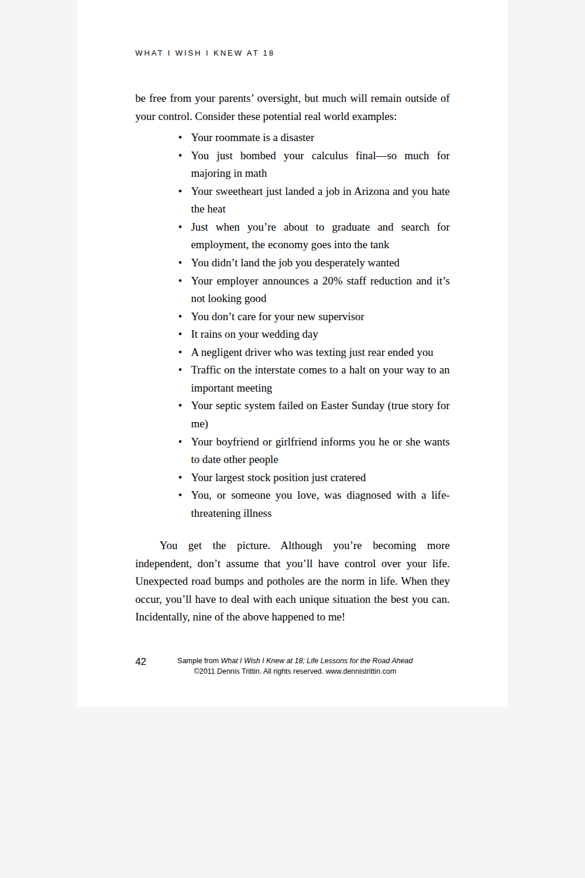What I Wish I Knew at 18
be free from your parents’ oversight, but much will remain outside of your control. Consider these potential real world examples:
Your roommate is a disaster
You just bombed your calculus final—so much for majoring in math
Your sweetheart just landed a job in Arizona and you hate the heat
Just when you’re about to graduate and search for employment, the economy goes into the tank
You didn’t land the job you desperately wanted
Your employer announces a 20% staff reduction and it’s not looking good
You don’t care for your new supervisor
It rains on your wedding day
A negligent driver who was texting just rear ended you
Traffic on the interstate comes to a halt on your way to an important meeting
Your septic system failed on Easter Sunday (true story for me)
Your boyfriend or girlfriend informs you he or she wants to date other people
Your largest stock position just cratered
You, or someone you love, was diagnosed with a life-threatening illness
You get the picture. Although you’re becoming more independent, don’t assume that you’ll have control over your life. Unexpected road bumps and potholes are the norm in life. When they occur, you’ll have to deal with each unique situation the best you can. Incidentally, nine of the above happened to me!
42
Sample from What I Wish I Knew at 18; Life Lessons for the Road Ahead
©2011 Dennis Trittin. All rights reserved. www.dennistrittin.com